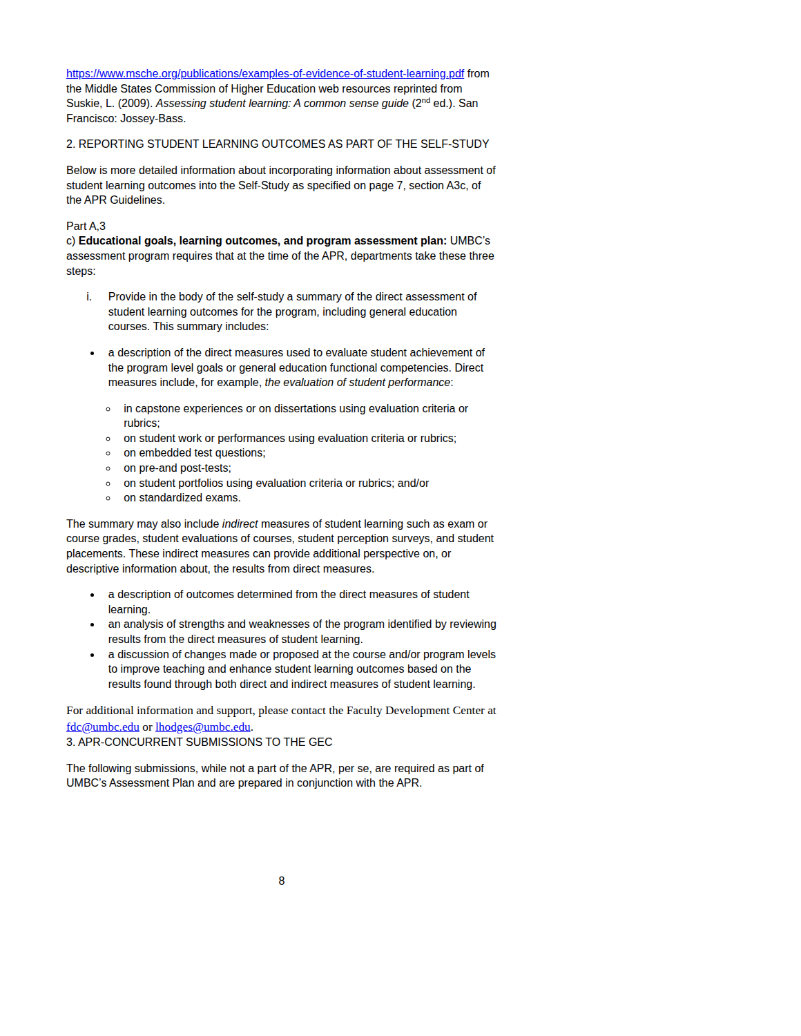https://www.msche.org/publications/examples-of-evidence-of-student-learning.pdf from the Middle States Commission of Higher Education web resources reprinted from Suskie, L. (2009). Assessing student learning: A common sense guide (2nd ed.). San Francisco: Jossey-Bass.
2. REPORTING STUDENT LEARNING OUTCOMES AS PART OF THE SELF-STUDY
Below is more detailed information about incorporating information about assessment of student learning outcomes into the Self-Study as specified on page 7, section A3c, of the APR Guidelines.
Part A,3
c) Educational goals, learning outcomes, and program assessment plan: UMBC’s assessment program requires that at the time of the APR, departments take these three steps:
Provide in the body of the self-study a summary of the direct assessment of student learning outcomes for the program, including general education courses. This summary includes:
a description of the direct measures used to evaluate student achievement of the program level goals or general education functional competencies. Direct measures include, for example, the evaluation of student performance:
in capstone experiences or on dissertations using evaluation criteria or rubrics;
on student work or performances using evaluation criteria or rubrics;
on embedded test questions;
on pre-and post-tests;
on student portfolios using evaluation criteria or rubrics; and/or
on standardized exams.
The summary may also include indirect measures of student learning such as exam or course grades, student evaluations of courses, student perception surveys, and student placements. These indirect measures can provide additional perspective on, or descriptive information about, the results from direct measures.
a description of outcomes determined from the direct measures of student learning.
an analysis of strengths and weaknesses of the program identified by reviewing results from the direct measures of student learning.
a discussion of changes made or proposed at the course and/or program levels to improve teaching and enhance student learning outcomes based on the results found through both direct and indirect measures of student learning.
For additional information and support, please contact the Faculty Development Center at fdc@umbc.edu or lhodges@umbc.edu.
3. APR-CONCURRENT SUBMISSIONS TO THE GEC
The following submissions, while not a part of the APR, per se, are required as part of UMBC’s Assessment Plan and are prepared in conjunction with the APR.
8